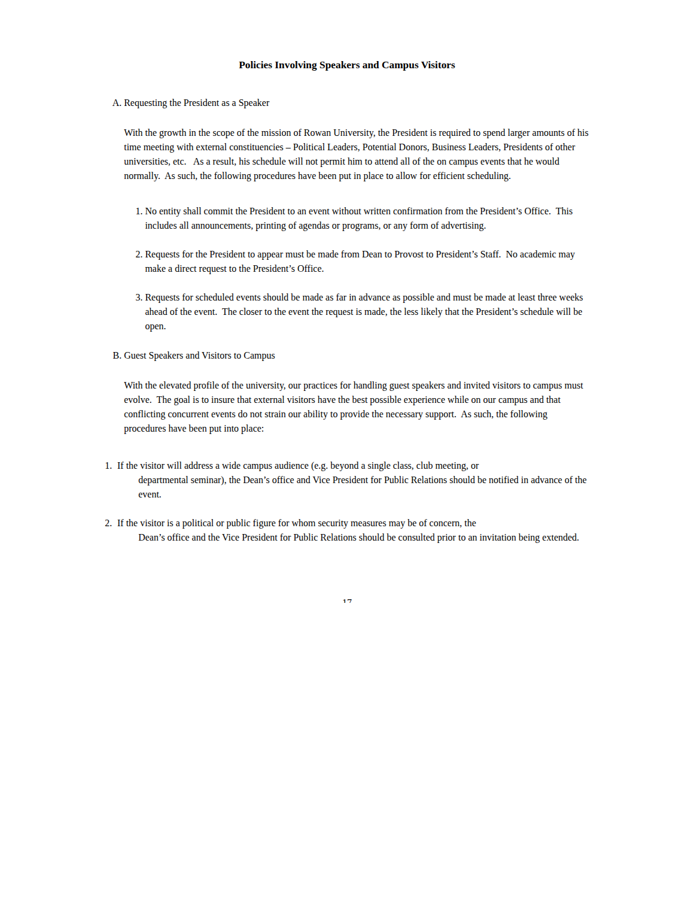Policies Involving Speakers and Campus Visitors
Requesting the President as a Speaker
With the growth in the scope of the mission of Rowan University, the President is required to spend larger amounts of his time meeting with external constituencies – Political Leaders, Potential Donors, Business Leaders, Presidents of other universities, etc. As a result, his schedule will not permit him to attend all of the on campus events that he would normally. As such, the following procedures have been put in place to allow for efficient scheduling.
No entity shall commit the President to an event without written confirmation from the President’s Office. This includes all announcements, printing of agendas or programs, or any form of advertising.
Requests for the President to appear must be made from Dean to Provost to President’s Staff. No academic may make a direct request to the President’s Office.
Requests for scheduled events should be made as far in advance as possible and must be made at least three weeks ahead of the event. The closer to the event the request is made, the less likely that the President’s schedule will be open.
Guest Speakers and Visitors to Campus
With the elevated profile of the university, our practices for handling guest speakers and invited visitors to campus must evolve. The goal is to insure that external visitors have the best possible experience while on our campus and that conflicting concurrent events do not strain our ability to provide the necessary support. As such, the following procedures have been put into place:
If the visitor will address a wide campus audience (e.g. beyond a single class, club meeting, or departmental seminar), the Dean’s office and Vice President for Public Relations should be notified in advance of the event.
If the visitor is a political or public figure for whom security measures may be of concern, the Dean’s office and the Vice President for Public Relations should be consulted prior to an invitation being extended.
17